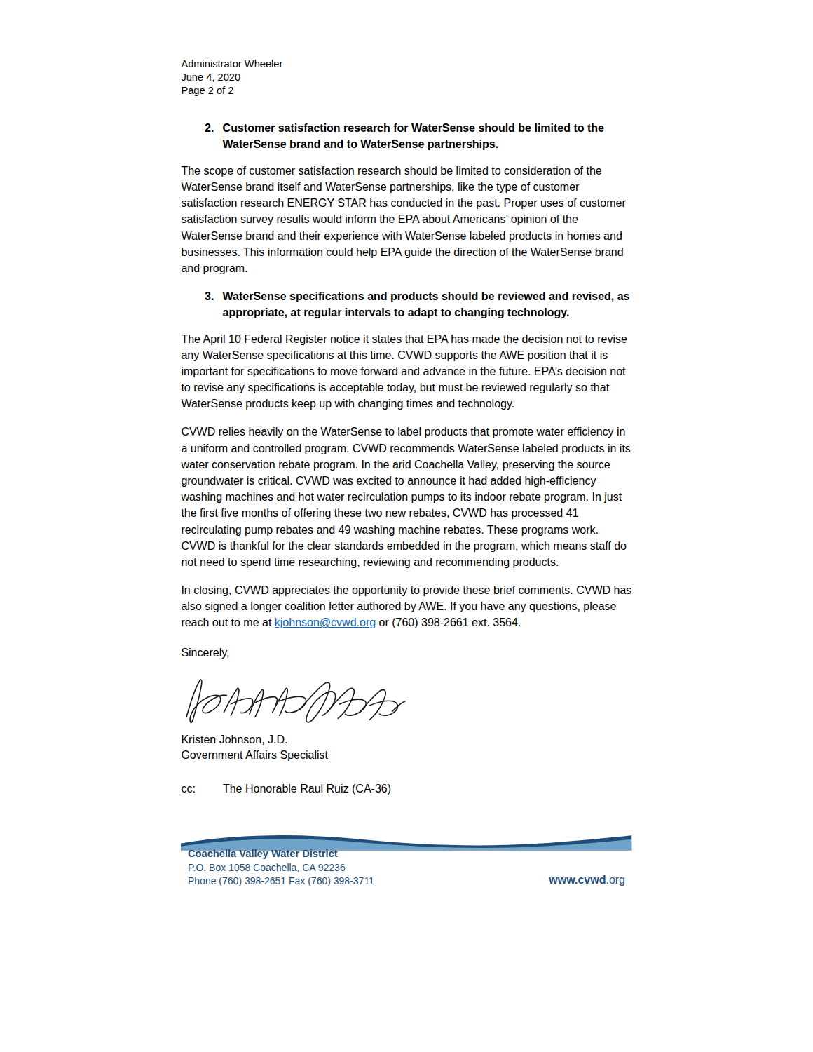Administrator Wheeler
June 4, 2020
Page 2 of 2
2.
Customer satisfaction research for WaterSense should be limited to the WaterSense brand and to WaterSense partnerships.
The scope of customer satisfaction research should be limited to consideration of the WaterSense brand itself and WaterSense partnerships, like the type of customer satisfaction research ENERGY STAR has conducted in the past. Proper uses of customer satisfaction survey results would inform the EPA about Americans’ opinion of the WaterSense brand and their experience with WaterSense labeled products in homes and businesses. This information could help EPA guide the direction of the WaterSense brand and program.
3.
WaterSense specifications and products should be reviewed and revised, as appropriate, at regular intervals to adapt to changing technology.
The April 10 Federal Register notice it states that EPA has made the decision not to revise any WaterSense specifications at this time. CVWD supports the AWE position that it is important for specifications to move forward and advance in the future. EPA’s decision not to revise any specifications is acceptable today, but must be reviewed regularly so that WaterSense products keep up with changing times and technology.
CVWD relies heavily on the WaterSense to label products that promote water efficiency in a uniform and controlled program. CVWD recommends WaterSense labeled products in its water conservation rebate program. In the arid Coachella Valley, preserving the source groundwater is critical. CVWD was excited to announce it had added high-efficiency washing machines and hot water recirculation pumps to its indoor rebate program. In just the first five months of offering these two new rebates, CVWD has processed 41 recirculating pump rebates and 49 washing machine rebates. These programs work. CVWD is thankful for the clear standards embedded in the program, which means staff do not need to spend time researching, reviewing and recommending products.
In closing, CVWD appreciates the opportunity to provide these brief comments. CVWD has also signed a longer coalition letter authored by AWE. If you have any questions, please reach out to me at kjohnson@cvwd.org or (760) 398-2661 ext. 3564.
Sincerely,
Kristen Johnson, J.D.
Government Affairs Specialist
cc:
The Honorable Raul Ruiz (CA-36)
Coachella Valley Water District
P.O. Box 1058 Coachella, CA 92236
Phone (760) 398-2651 Fax (760) 398-3711
www.cvwd.org